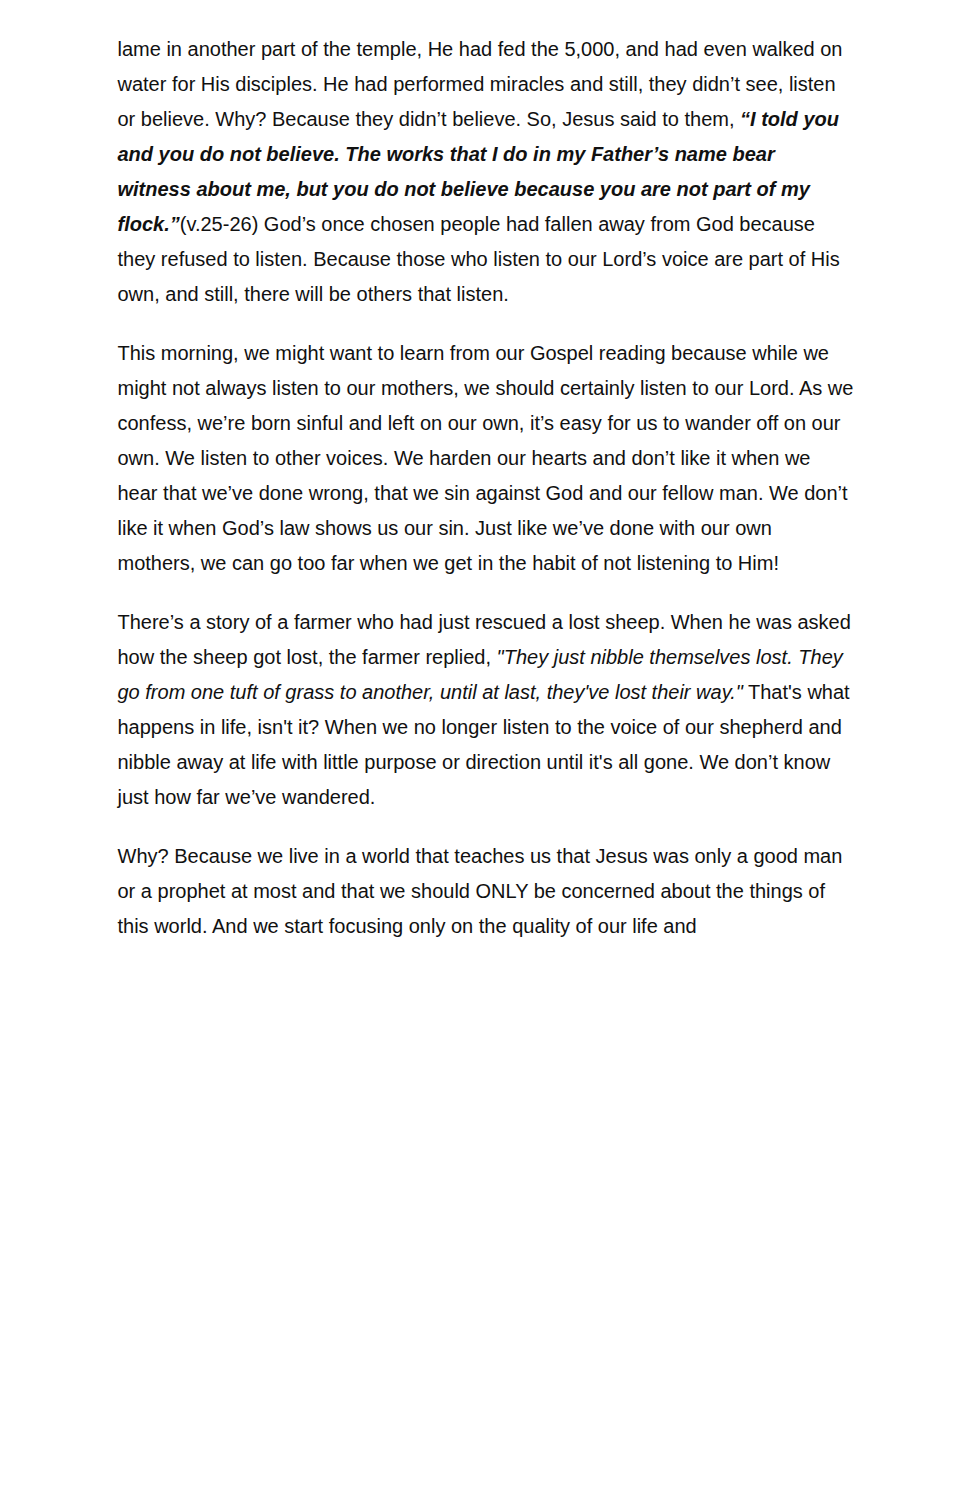lame in another part of the temple, He had fed the 5,000, and had even walked on water for His disciples. He had performed miracles and still, they didn’t see, listen or believe. Why? Because they didn’t believe. So, Jesus said to them, “I told you and you do not believe. The works that I do in my Father’s name bear witness about me, but you do not believe because you are not part of my flock.”(v.25-26) God’s once chosen people had fallen away from God because they refused to listen. Because those who listen to our Lord’s voice are part of His own, and still, there will be others that listen.
This morning, we might want to learn from our Gospel reading because while we might not always listen to our mothers, we should certainly listen to our Lord. As we confess, we’re born sinful and left on our own, it’s easy for us to wander off on our own. We listen to other voices. We harden our hearts and don’t like it when we hear that we’ve done wrong, that we sin against God and our fellow man. We don’t like it when God’s law shows us our sin. Just like we’ve done with our own mothers, we can go too far when we get in the habit of not listening to Him!
There’s a story of a farmer who had just rescued a lost sheep. When he was asked how the sheep got lost, the farmer replied, "They just nibble themselves lost. They go from one tuft of grass to another, until at last, they've lost their way." That's what happens in life, isn't it? When we no longer listen to the voice of our shepherd and nibble away at life with little purpose or direction until it's all gone. We don’t know just how far we’ve wandered.
Why? Because we live in a world that teaches us that Jesus was only a good man or a prophet at most and that we should ONLY be concerned about the things of this world. And we start focusing only on the quality of our life and